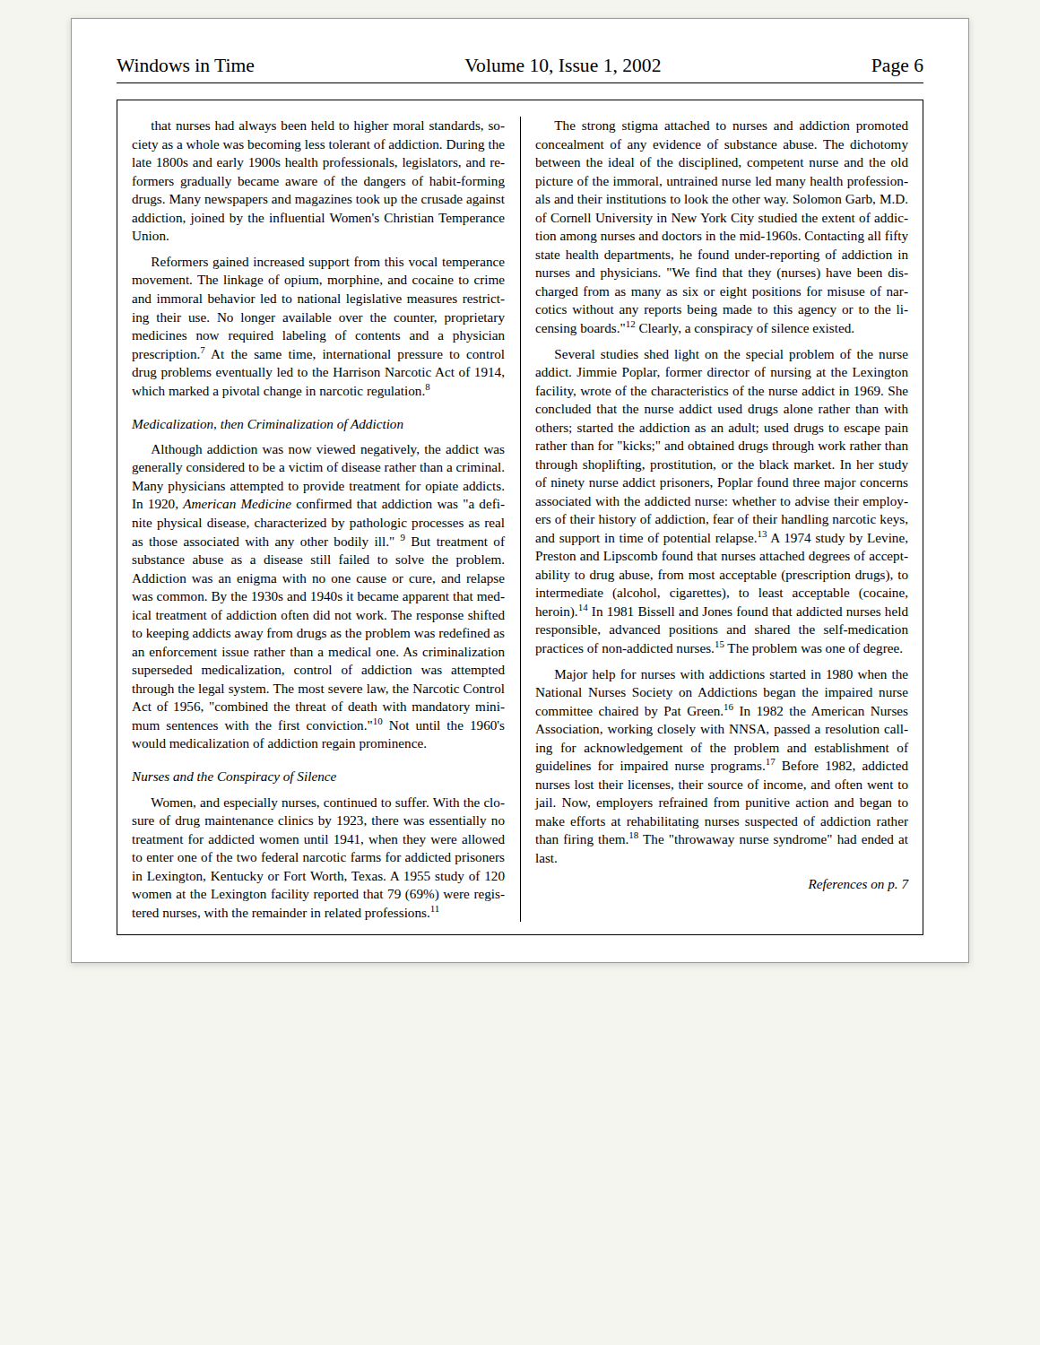Windows in Time Volume 10, Issue 1, 2002 Page 6
that nurses had always been held to higher moral standards, society as a whole was becoming less tolerant of addiction. During the late 1800s and early 1900s health professionals, legislators, and reformers gradually became aware of the dangers of habit-forming drugs. Many newspapers and magazines took up the crusade against addiction, joined by the influential Women's Christian Temperance Union.
Reformers gained increased support from this vocal temperance movement. The linkage of opium, morphine, and cocaine to crime and immoral behavior led to national legislative measures restricting their use. No longer available over the counter, proprietary medicines now required labeling of contents and a physician prescription.7 At the same time, international pressure to control drug problems eventually led to the Harrison Narcotic Act of 1914, which marked a pivotal change in narcotic regulation.8
Medicalization, then Criminalization of Addiction
Although addiction was now viewed negatively, the addict was generally considered to be a victim of disease rather than a criminal. Many physicians attempted to provide treatment for opiate addicts. In 1920, American Medicine confirmed that addiction was "a definite physical disease, characterized by pathologic processes as real as those associated with any other bodily ill." 9 But treatment of substance abuse as a disease still failed to solve the problem. Addiction was an enigma with no one cause or cure, and relapse was common. By the 1930s and 1940s it became apparent that medical treatment of addiction often did not work. The response shifted to keeping addicts away from drugs as the problem was redefined as an enforcement issue rather than a medical one. As criminalization superseded medicalization, control of addiction was attempted through the legal system. The most severe law, the Narcotic Control Act of 1956, "combined the threat of death with mandatory minimum sentences with the first conviction."10 Not until the 1960's would medicalization of addiction regain prominence.
Nurses and the Conspiracy of Silence
Women, and especially nurses, continued to suffer. With the closure of drug maintenance clinics by 1923, there was essentially no treatment for addicted women until 1941, when they were allowed to enter one of the two federal narcotic farms for addicted prisoners in Lexington, Kentucky or Fort Worth, Texas. A 1955 study of 120 women at the Lexington facility reported that 79 (69%) were registered nurses, with the remainder in related professions.11
The strong stigma attached to nurses and addiction promoted concealment of any evidence of substance abuse. The dichotomy between the ideal of the disciplined, competent nurse and the old picture of the immoral, untrained nurse led many health professionals and their institutions to look the other way. Solomon Garb, M.D. of Cornell University in New York City studied the extent of addiction among nurses and doctors in the mid-1960s. Contacting all fifty state health departments, he found under-reporting of addiction in nurses and physicians. "We find that they (nurses) have been discharged from as many as six or eight positions for misuse of narcotics without any reports being made to this agency or to the licensing boards."12 Clearly, a conspiracy of silence existed.
Several studies shed light on the special problem of the nurse addict. Jimmie Poplar, former director of nursing at the Lexington facility, wrote of the characteristics of the nurse addict in 1969. She concluded that the nurse addict used drugs alone rather than with others; started the addiction as an adult; used drugs to escape pain rather than for "kicks;" and obtained drugs through work rather than through shoplifting, prostitution, or the black market. In her study of ninety nurse addict prisoners, Poplar found three major concerns associated with the addicted nurse: whether to advise their employers of their history of addiction, fear of their handling narcotic keys, and support in time of potential relapse.13 A 1974 study by Levine, Preston and Lipscomb found that nurses attached degrees of acceptability to drug abuse, from most acceptable (prescription drugs), to intermediate (alcohol, cigarettes), to least acceptable (cocaine, heroin).14 In 1981 Bissell and Jones found that addicted nurses held responsible, advanced positions and shared the self-medication practices of non-addicted nurses.15 The problem was one of degree.
Major help for nurses with addictions started in 1980 when the National Nurses Society on Addictions began the impaired nurse committee chaired by Pat Green.16 In 1982 the American Nurses Association, working closely with NNSA, passed a resolution calling for acknowledgement of the problem and establishment of guidelines for impaired nurse programs.17 Before 1982, addicted nurses lost their licenses, their source of income, and often went to jail. Now, employers refrained from punitive action and began to make efforts at rehabilitating nurses suspected of addiction rather than firing them.18 The "throwaway nurse syndrome" had ended at last.
References on p. 7